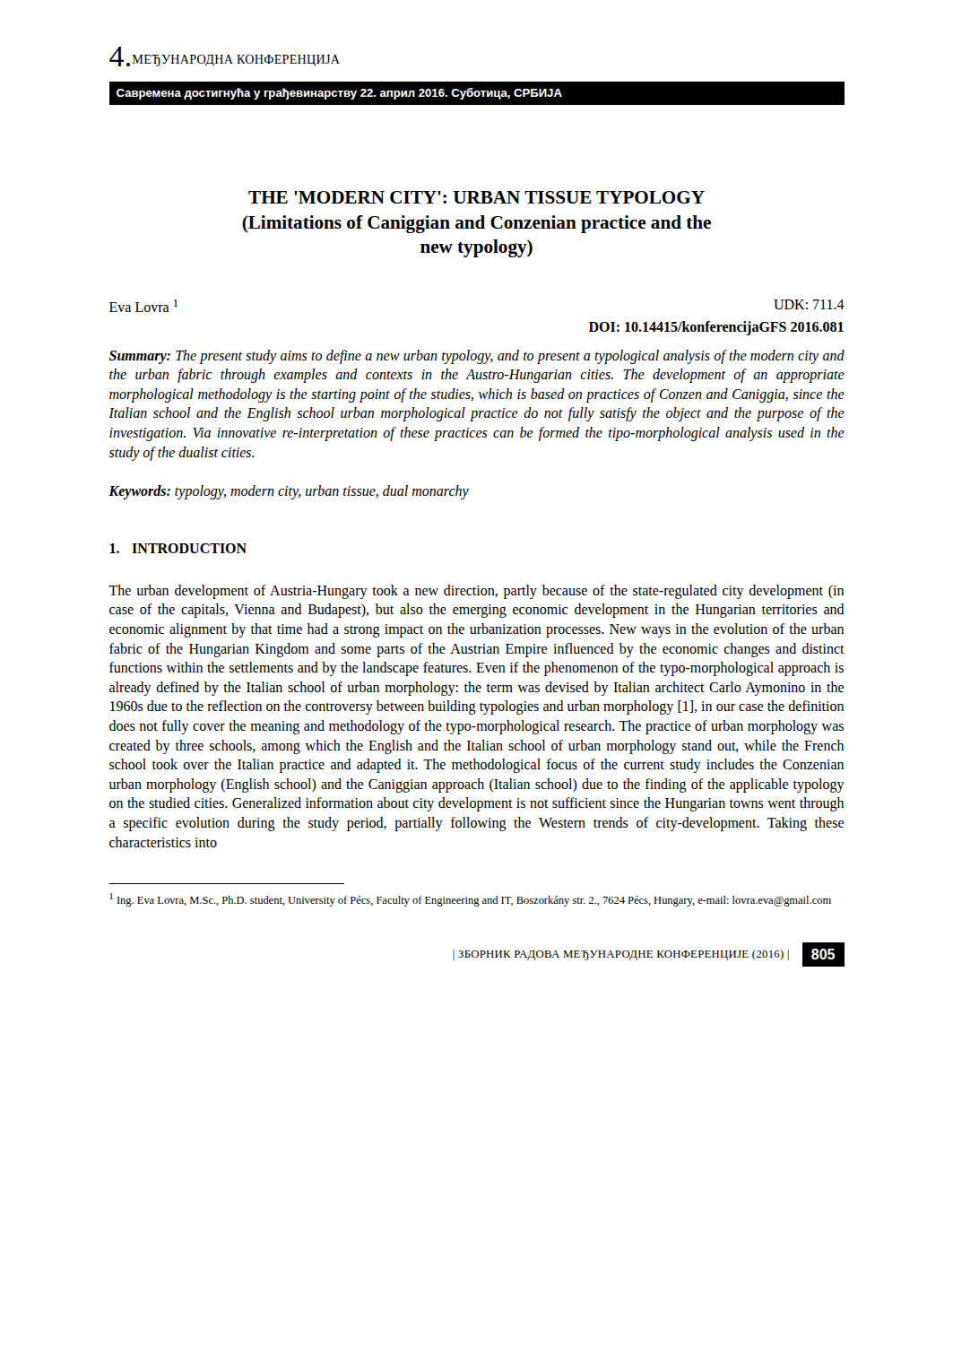4.МЕЂУНАРОДНА КОНФЕРЕНЦИЈА
Савремена достигнућа у грађевинарству 22. април 2016. Суботица, СРБИЈА
THE 'MODERN CITY': URBAN TISSUE TYPOLOGY
(Limitations of Caniggian and Conzenian practice and the
new typology)
Eva Lovra 1
UDK: 711.4
DOI: 10.14415/konferencijaGFS 2016.081
Summary: The present study aims to define a new urban typology, and to present a typological analysis of the modern city and the urban fabric through examples and contexts in the Austro-Hungarian cities. The development of an appropriate morphological methodology is the starting point of the studies, which is based on practices of Conzen and Caniggia, since the Italian school and the English school urban morphological practice do not fully satisfy the object and the purpose of the investigation. Via innovative re-interpretation of these practices can be formed the tipo-morphological analysis used in the study of the dualist cities.
Keywords: typology, modern city, urban tissue, dual monarchy
1. INTRODUCTION
The urban development of Austria-Hungary took a new direction, partly because of the state-regulated city development (in case of the capitals, Vienna and Budapest), but also the emerging economic development in the Hungarian territories and economic alignment by that time had a strong impact on the urbanization processes. New ways in the evolution of the urban fabric of the Hungarian Kingdom and some parts of the Austrian Empire influenced by the economic changes and distinct functions within the settlements and by the landscape features. Even if the phenomenon of the typo-morphological approach is already defined by the Italian school of urban morphology: the term was devised by Italian architect Carlo Aymonino in the 1960s due to the reflection on the controversy between building typologies and urban morphology [1], in our case the definition does not fully cover the meaning and methodology of the typo-morphological research. The practice of urban morphology was created by three schools, among which the English and the Italian school of urban morphology stand out, while the French school took over the Italian practice and adapted it. The methodological focus of the current study includes the Conzenian urban morphology (English school) and the Caniggian approach (Italian school) due to the finding of the applicable typology on the studied cities. Generalized information about city development is not sufficient since the Hungarian towns went through a specific evolution during the study period, partially following the Western trends of city-development. Taking these characteristics into
1 Ing. Eva Lovra, M.Sc., Ph.D. student, University of Pécs, Faculty of Engineering and IT, Boszorkány str. 2., 7624 Pécs, Hungary, e-mail: lovra.eva@gmail.com
| ЗБОРНИК РАДОВА МЕЂУНАРОДНЕ КОНФЕРЕНЦИЈЕ (2016) | 805